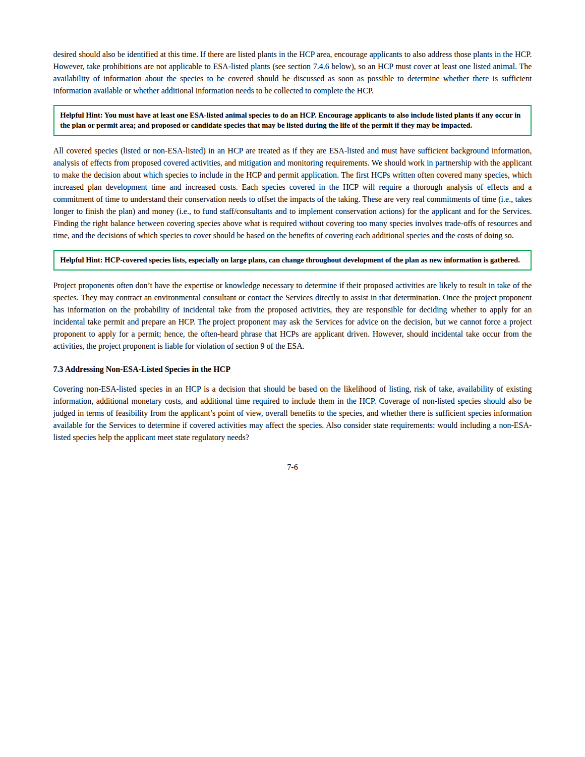desired should also be identified at this time. If there are listed plants in the HCP area, encourage applicants to also address those plants in the HCP. However, take prohibitions are not applicable to ESA-listed plants (see section 7.4.6 below), so an HCP must cover at least one listed animal. The availability of information about the species to be covered should be discussed as soon as possible to determine whether there is sufficient information available or whether additional information needs to be collected to complete the HCP.
Helpful Hint: You must have at least one ESA-listed animal species to do an HCP. Encourage applicants to also include listed plants if any occur in the plan or permit area; and proposed or candidate species that may be listed during the life of the permit if they may be impacted.
All covered species (listed or non-ESA-listed) in an HCP are treated as if they are ESA-listed and must have sufficient background information, analysis of effects from proposed covered activities, and mitigation and monitoring requirements. We should work in partnership with the applicant to make the decision about which species to include in the HCP and permit application. The first HCPs written often covered many species, which increased plan development time and increased costs. Each species covered in the HCP will require a thorough analysis of effects and a commitment of time to understand their conservation needs to offset the impacts of the taking. These are very real commitments of time (i.e., takes longer to finish the plan) and money (i.e., to fund staff/consultants and to implement conservation actions) for the applicant and for the Services. Finding the right balance between covering species above what is required without covering too many species involves trade-offs of resources and time, and the decisions of which species to cover should be based on the benefits of covering each additional species and the costs of doing so.
Helpful Hint: HCP-covered species lists, especially on large plans, can change throughout development of the plan as new information is gathered.
Project proponents often don’t have the expertise or knowledge necessary to determine if their proposed activities are likely to result in take of the species. They may contract an environmental consultant or contact the Services directly to assist in that determination. Once the project proponent has information on the probability of incidental take from the proposed activities, they are responsible for deciding whether to apply for an incidental take permit and prepare an HCP. The project proponent may ask the Services for advice on the decision, but we cannot force a project proponent to apply for a permit; hence, the often-heard phrase that HCPs are applicant driven. However, should incidental take occur from the activities, the project proponent is liable for violation of section 9 of the ESA.
7.3 Addressing Non-ESA-Listed Species in the HCP
Covering non-ESA-listed species in an HCP is a decision that should be based on the likelihood of listing, risk of take, availability of existing information, additional monetary costs, and additional time required to include them in the HCP. Coverage of non-listed species should also be judged in terms of feasibility from the applicant’s point of view, overall benefits to the species, and whether there is sufficient species information available for the Services to determine if covered activities may affect the species. Also consider state requirements: would including a non-ESA-listed species help the applicant meet state regulatory needs?
7-6